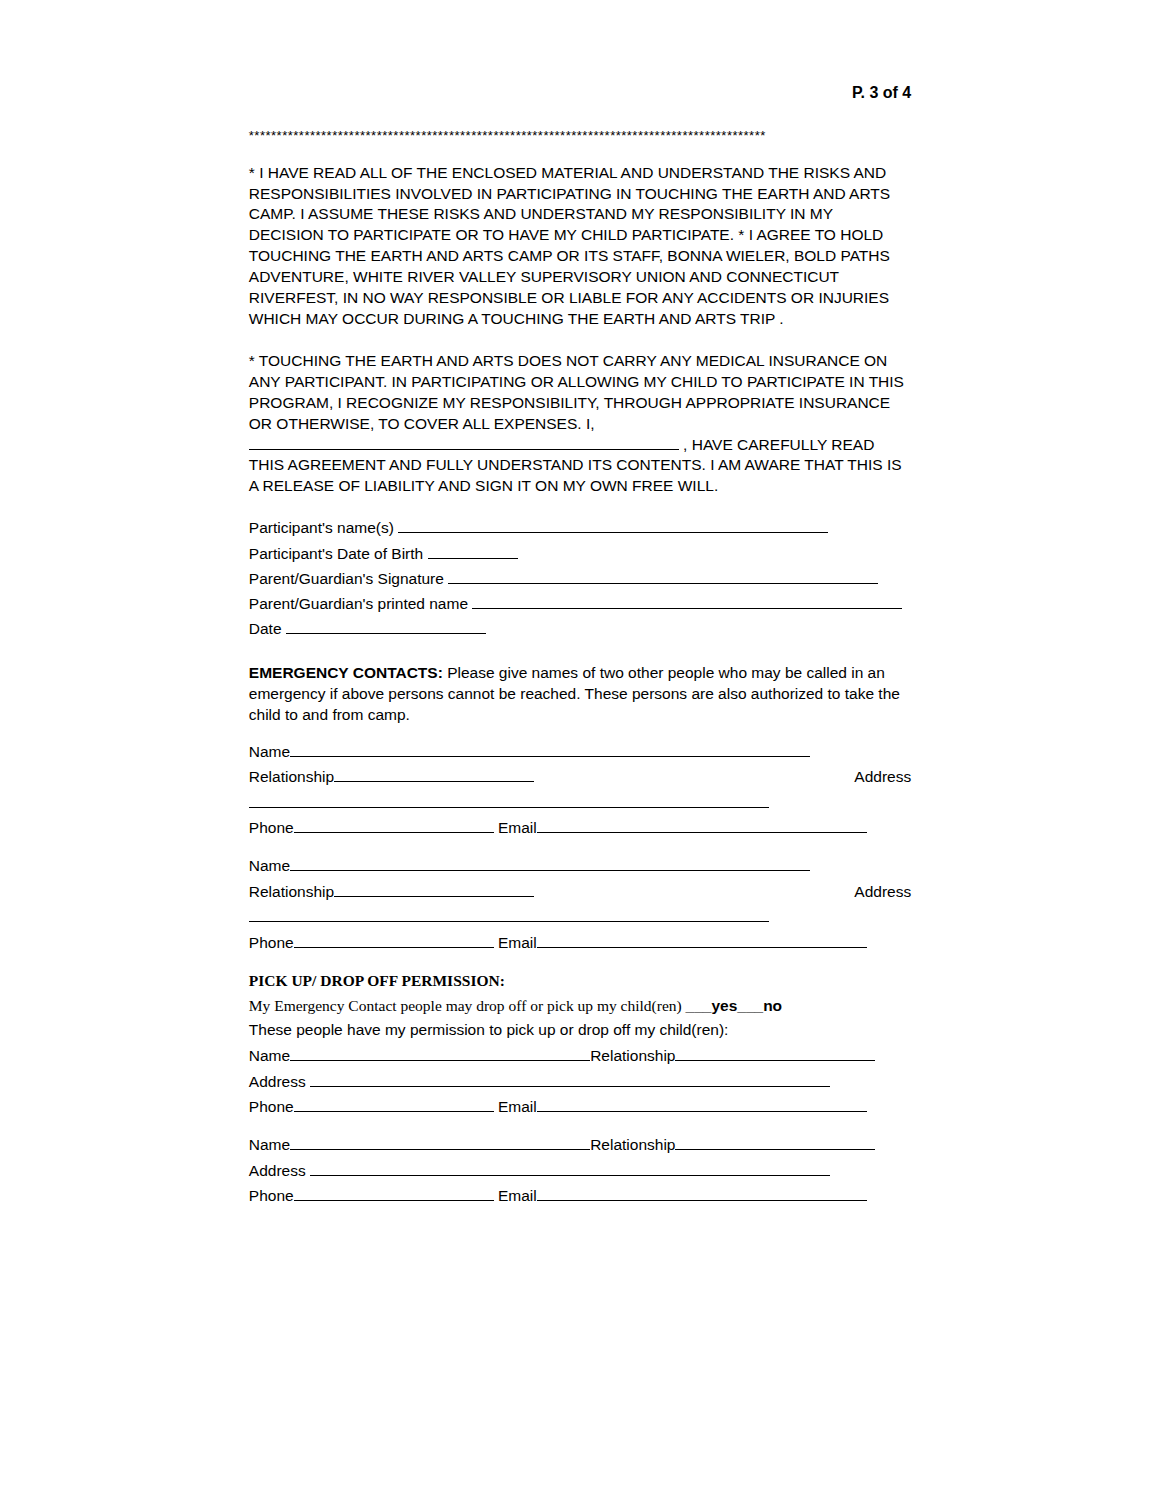P. 3 of 4
*********************************************************************************************
* I have read all of the enclosed material and understand the risks and responsibilities involved in participating in Touching the Earth and Arts Camp. I assume these risks and understand my responsibility in my decision to participate or to have my child participate. * I agree to hold Touching the Earth and Arts Camp or its staff, Bonna Wieler, Bold Paths Adventure, White River Valley Supervisory Union and Connecticut Riverfest, in no way responsible or liable for any accidents or injuries which may occur during a Touching the Earth and Arts trip .
* Touching the Earth and Arts does not carry any medical insurance on any participant. In participating or allowing my child to participate in this program, I recognize my responsibility, through appropriate insurance or otherwise, to cover all expenses. I, , have carefully read this agreement and fully understand its contents. I am aware that this is a release of liability and sign it on my own free will.
Participant's name(s)
Participant's Date of Birth
Parent/Guardian's Signature
Parent/Guardian's printed name
Date
EMERGENCY CONTACTS:
Please give names of two other people who may be called in an emergency if above persons cannot be reached. These persons are also authorized to take the child to and from camp.
Name
Relationship Address
Phone Email
Name
Relationship Address
Phone Email
PICK UP/ DROP OFF PERMISSION:
My Emergency Contact people may drop off or pick up my child(ren) ___yes___no
These people have my permission to pick up or drop off my child(ren):
Name Relationship
Address
Phone Email
Name Relationship
Address
Phone Email